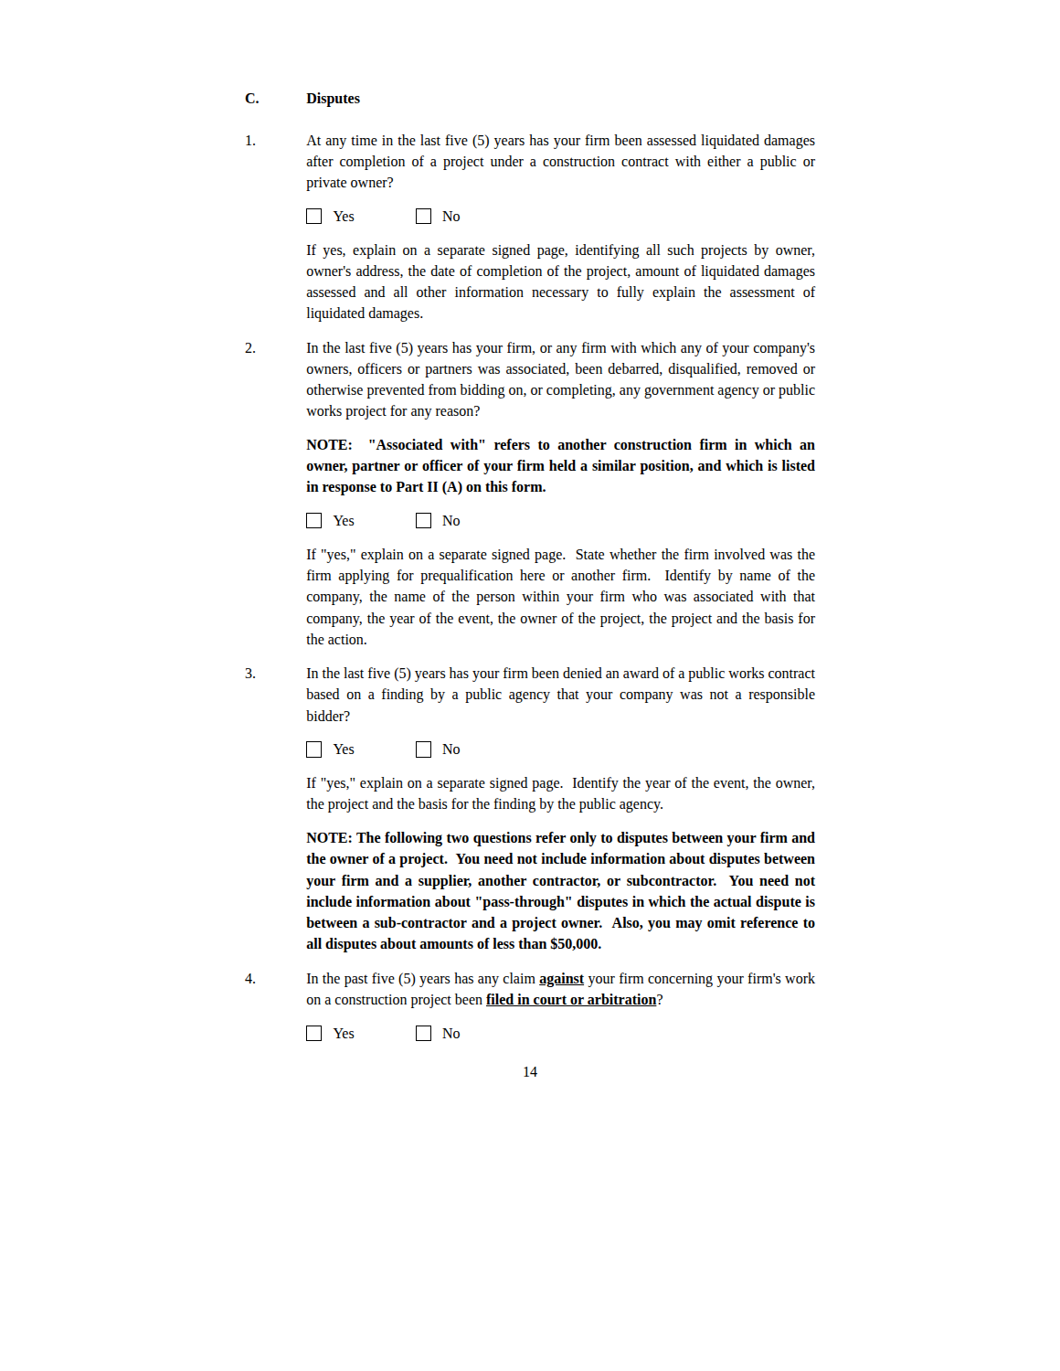C.
Disputes
1.
At any time in the last five (5) years has your firm been assessed liquidated damages after completion of a project under a construction contract with either a public or private owner?
Yes No
If yes, explain on a separate signed page, identifying all such projects by owner, owner's address, the date of completion of the project, amount of liquidated damages assessed and all other information necessary to fully explain the assessment of liquidated damages.
2.
In the last five (5) years has your firm, or any firm with which any of your company's owners, officers or partners was associated, been debarred, disqualified, removed or otherwise prevented from bidding on, or completing, any government agency or public works project for any reason?
NOTE: "Associated with" refers to another construction firm in which an owner, partner or officer of your firm held a similar position, and which is listed in response to Part II (A) on this form.
Yes No
If "yes," explain on a separate signed page. State whether the firm involved was the firm applying for prequalification here or another firm. Identify by name of the company, the name of the person within your firm who was associated with that company, the year of the event, the owner of the project, the project and the basis for the action.
3.
In the last five (5) years has your firm been denied an award of a public works contract based on a finding by a public agency that your company was not a responsible bidder?
Yes No
If "yes," explain on a separate signed page. Identify the year of the event, the owner, the project and the basis for the finding by the public agency.
NOTE: The following two questions refer only to disputes between your firm and the owner of a project. You need not include information about disputes between your firm and a supplier, another contractor, or subcontractor. You need not include information about "pass-through" disputes in which the actual dispute is between a sub-contractor and a project owner. Also, you may omit reference to all disputes about amounts of less than $50,000.
4.
In the past five (5) years has any claim against your firm concerning your firm's work on a construction project been filed in court or arbitration?
Yes No
14